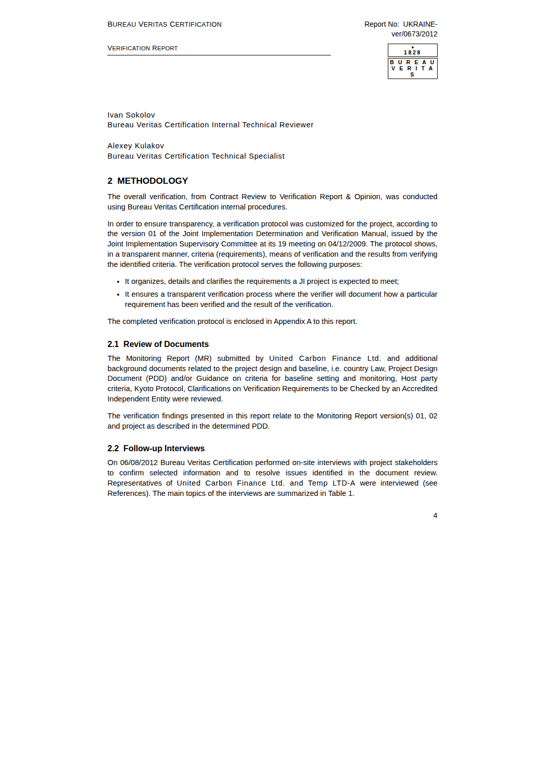BUREAU VERITAS CERTIFICATION
Report No: UKRAINE-ver/0673/2012
VERIFICATION REPORT
▲
1828
B U R E A U
V E R I T A S
Ivan Sokolov
Bureau Veritas Certification Internal Technical Reviewer
Alexey Kulakov
Bureau Veritas Certification Technical Specialist
2 METHODOLOGY
The overall verification, from Contract Review to Verification Report & Opinion, was conducted using Bureau Veritas Certification internal procedures.
In order to ensure transparency, a verification protocol was customized for the project, according to the version 01 of the Joint Implementation Determination and Verification Manual, issued by the Joint Implementation Supervisory Committee at its 19 meeting on 04/12/2009. The protocol shows, in a transparent manner, criteria (requirements), means of verification and the results from verifying the identified criteria. The verification protocol serves the following purposes:
It organizes, details and clarifies the requirements a JI project is expected to meet;
It ensures a transparent verification process where the verifier will document how a particular requirement has been verified and the result of the verification.
The completed verification protocol is enclosed in Appendix A to this report.
2.1 Review of Documents
The Monitoring Report (MR) submitted by United Carbon Finance Ltd. and additional background documents related to the project design and baseline, i.e. country Law, Project Design Document (PDD) and/or Guidance on criteria for baseline setting and monitoring, Host party criteria, Kyoto Protocol, Clarifications on Verification Requirements to be Checked by an Accredited Independent Entity were reviewed.
The verification findings presented in this report relate to the Monitoring Report version(s) 01, 02 and project as described in the determined PDD.
2.2 Follow-up Interviews
On 06/08/2012 Bureau Veritas Certification performed on-site interviews with project stakeholders to confirm selected information and to resolve issues identified in the document review. Representatives of United Carbon Finance Ltd. and Temp LTD-A were interviewed (see References). The main topics of the interviews are summarized in Table 1.
4